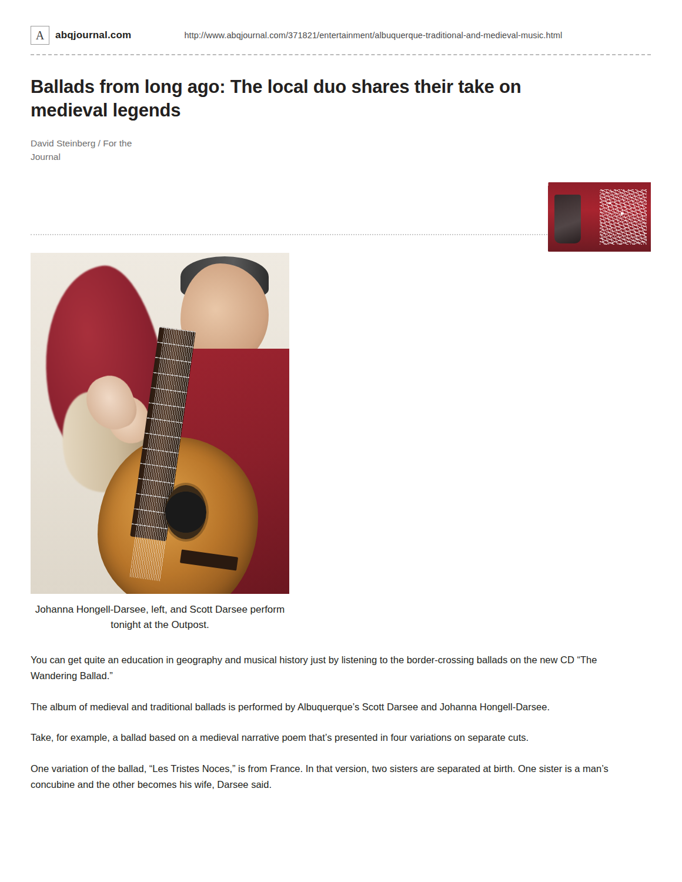A
abqjournal.com
http://www.abqjournal.com/371821/entertainment/albuquerque-traditional-and-medieval-music.html
Ballads from long ago: The local duo shares their take on medieval legends
David Steinberg / For the Journal
Johanna Hongell-Darsee, left, and Scott Darsee perform tonight at the Outpost.
You can get quite an education in geography and musical history just by listening to the border-crossing ballads on the new CD “The Wandering Ballad.”
The album of medieval and traditional ballads is performed by Albuquerque’s Scott Darsee and Johanna Hongell-Darsee.
Take, for example, a ballad based on a medieval narrative poem that’s presented in four variations on separate cuts.
One variation of the ballad, “Les Tristes Noces,” is from France. In that version, two sisters are separated at birth. One sister is a man’s concubine and the other becomes his wife, Darsee said.